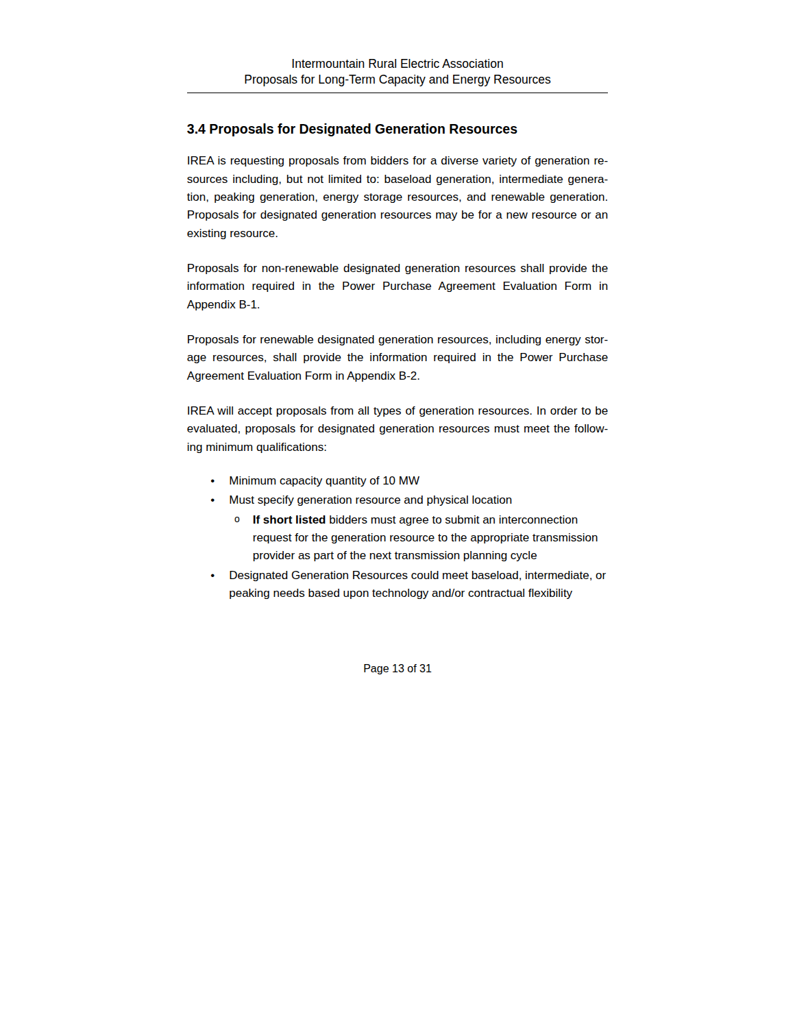Intermountain Rural Electric Association Proposals for Long-Term Capacity and Energy Resources
3.4 Proposals for Designated Generation Resources
IREA is requesting proposals from bidders for a diverse variety of generation resources including, but not limited to: baseload generation, intermediate generation, peaking generation, energy storage resources, and renewable generation. Proposals for designated generation resources may be for a new resource or an existing resource.
Proposals for non-renewable designated generation resources shall provide the information required in the Power Purchase Agreement Evaluation Form in Appendix B-1.
Proposals for renewable designated generation resources, including energy storage resources, shall provide the information required in the Power Purchase Agreement Evaluation Form in Appendix B-2.
IREA will accept proposals from all types of generation resources. In order to be evaluated, proposals for designated generation resources must meet the following minimum qualifications:
Minimum capacity quantity of 10 MW
Must specify generation resource and physical location
If short listed bidders must agree to submit an interconnection request for the generation resource to the appropriate transmission provider as part of the next transmission planning cycle
Designated Generation Resources could meet baseload, intermediate, or peaking needs based upon technology and/or contractual flexibility
Page 13 of 31